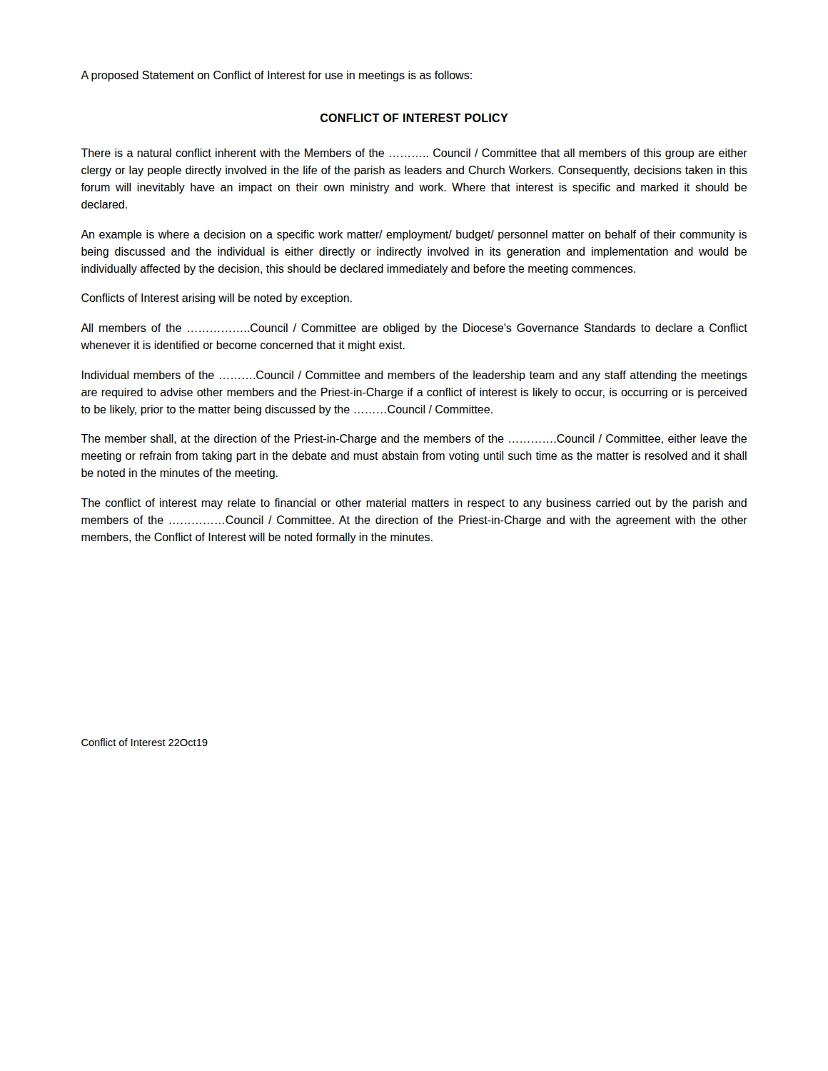A proposed Statement on Conflict of Interest for use in meetings is as follows:
CONFLICT OF INTEREST POLICY
There is a natural conflict inherent with the Members of the ……….. Council / Committee that all members of this group are either clergy or lay people directly involved in the life of the parish as leaders and Church Workers. Consequently, decisions taken in this forum will inevitably have an impact on their own ministry and work. Where that interest is specific and marked it should be declared.
An example is where a decision on a specific work matter/ employment/ budget/ personnel matter on behalf of their community is being discussed and the individual is either directly or indirectly involved in its generation and implementation and would be individually affected by the decision, this should be declared immediately and before the meeting commences.
Conflicts of Interest arising will be noted by exception.
All members of the ……………..Council / Committee are obliged by the Diocese's Governance Standards to declare a Conflict whenever it is identified or become concerned that it might exist.
Individual members of the ……….Council / Committee and members of the leadership team and any staff attending the meetings are required to advise other members and the Priest-in-Charge if a conflict of interest is likely to occur, is occurring or is perceived to be likely, prior to the matter being discussed by the ………Council / Committee.
The member shall, at the direction of the Priest-in-Charge and the members of the ………….Council / Committee, either leave the meeting or refrain from taking part in the debate and must abstain from voting until such time as the matter is resolved and it shall be noted in the minutes of the meeting.
The conflict of interest may relate to financial or other material matters in respect to any business carried out by the parish and members of the ……………Council / Committee. At the direction of the Priest-in-Charge and with the agreement with the other members, the Conflict of Interest will be noted formally in the minutes.
Conflict of Interest 22Oct19